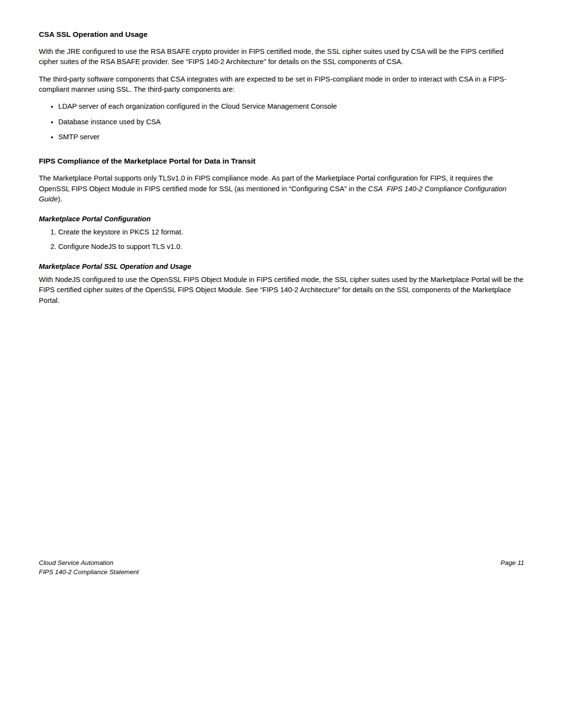CSA SSL Operation and Usage
With the JRE configured to use the RSA BSAFE crypto provider in FIPS certified mode, the SSL cipher suites used by CSA will be the FIPS certified cipher suites of the RSA BSAFE provider. See “FIPS 140-2 Architecture” for details on the SSL components of CSA.
The third-party software components that CSA integrates with are expected to be set in FIPS-compliant mode in order to interact with CSA in a FIPS-compliant manner using SSL. The third-party components are:
LDAP server of each organization configured in the Cloud Service Management Console
Database instance used by CSA
SMTP server
FIPS Compliance of the Marketplace Portal for Data in Transit
The Marketplace Portal supports only TLSv1.0 in FIPS compliance mode. As part of the Marketplace Portal configuration for FIPS, it requires the OpenSSL FIPS Object Module in FIPS certified mode for SSL (as mentioned in “Configuring CSA” in the CSA FIPS 140-2 Compliance Configuration Guide).
Marketplace Portal Configuration
Create the keystore in PKCS 12 format.
Configure NodeJS to support TLS v1.0.
Marketplace Portal SSL Operation and Usage
With NodeJS configured to use the OpenSSL FIPS Object Module in FIPS certified mode, the SSL cipher suites used by the Marketplace Portal will be the FIPS certified cipher suites of the OpenSSL FIPS Object Module. See “FIPS 140-2 Architecture” for details on the SSL components of the Marketplace Portal.
Cloud Service Automation
FIPS 140-2 Compliance Statement
Page 11